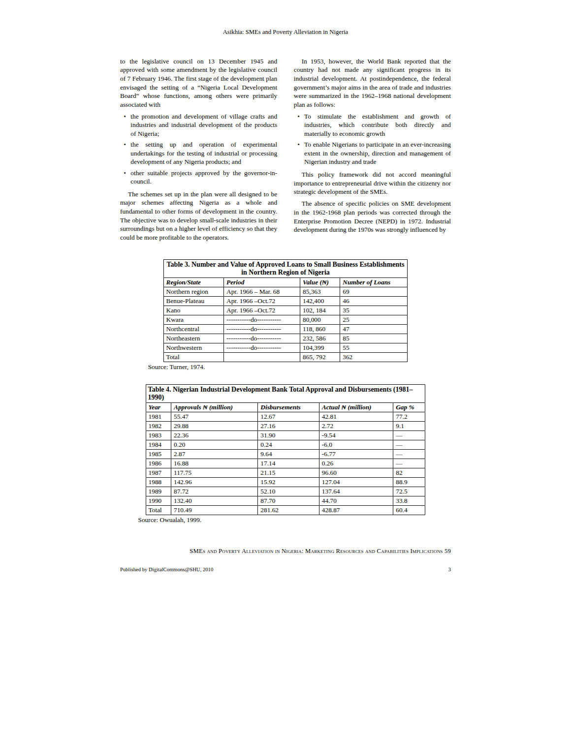Asikhia: SMEs and Poverty Alleviation in Nigeria
to the legislative council on 13 December 1945 and approved with some amendment by the legislative council of 7 February 1946. The first stage of the development plan envisaged the setting of a “Nigeria Local Development Board” whose functions, among others were primarily associated with
the promotion and development of village crafts and industries and industrial development of the products of Nigeria;
the setting up and operation of experimental undertakings for the testing of industrial or processing development of any Nigeria products; and
other suitable projects approved by the governor-in-council.
The schemes set up in the plan were all designed to be major schemes affecting Nigeria as a whole and fundamental to other forms of development in the country. The objective was to develop small-scale industries in their surroundings but on a higher level of efficiency so that they could be more profitable to the operators.
In 1953, however, the World Bank reported that the country had not made any significant progress in its industrial development. At postindependence, the federal government’s major aims in the area of trade and industries were summarized in the 1962–1968 national development plan as follows:
To stimulate the establishment and growth of industries, which contribute both directly and materially to economic growth
To enable Nigerians to participate in an ever-increasing extent in the ownership, direction and management of Nigerian industry and trade
This policy framework did not accord meaningful importance to entrepreneurial drive within the citizenry nor strategic development of the SMEs.
The absence of specific policies on SME development in the 1962-1968 plan periods was corrected through the Enterprise Promotion Decree (NEPD) in 1972. Industrial development during the 1970s was strongly influenced by
Table 3. Number and Value of Approved Loans to Small Business Establishments in Northern Region of Nigeria
| Region/State | Period | Value ( ₦ ) | Number of Loans |
| --- | --- | --- | --- |
| Northern region | Apr. 1966 – Mar. 68 | 85,363 | 69 |
| Benue-Plateau | Apr. 1966 –Oct.72 | 142,400 | 46 |
| Kano | Apr. 1966 –Oct.72 | 102, 184 | 35 |
| Kwara | -----------do----------- | 80,000 | 25 |
| Northcentral | -----------do----------- | 118, 860 | 47 |
| Northeastern | -----------do----------- | 232, 586 | 85 |
| Northwestern | -----------do----------- | 104,399 | 55 |
| Total | | 865, 792 | 362 |
Source: Turner, 1974.
Table 4. Nigerian Industrial Development Bank Total Approval and Disbursements (1981–1990)
| Year | Approvals ₦ (million) | Disbursements | Actual ₦ (million) | Gap % |
| --- | --- | --- | --- | --- |
| 1981 | 55.47 | 12.67 | 42.81 | 77.2 |
| 1982 | 29.88 | 27.16 | 2.72 | 9.1 |
| 1983 | 22.36 | 31.90 | -9.54 | — |
| 1984 | 0.20 | 0.24 | -6.0 | — |
| 1985 | 2.87 | 9.64 | -6.77 | — |
| 1986 | 16.88 | 17.14 | 0.26 | — |
| 1987 | 117.75 | 21.15 | 96.60 | 82 |
| 1988 | 142.96 | 15.92 | 127.04 | 88.9 |
| 1989 | 87.72 | 52.10 | 137.64 | 72.5 |
| 1990 | 132.40 | 87.70 | 44.70 | 33.8 |
| Total | 710.49 | 281.62 | 428.87 | 60.4 |
Source: Owualah, 1999.
SMEs and Poverty Alleviation in Nigeria: Marketing Resources and Capabilities Implications 59
Published by DigitalCommons@SHU, 2010 3